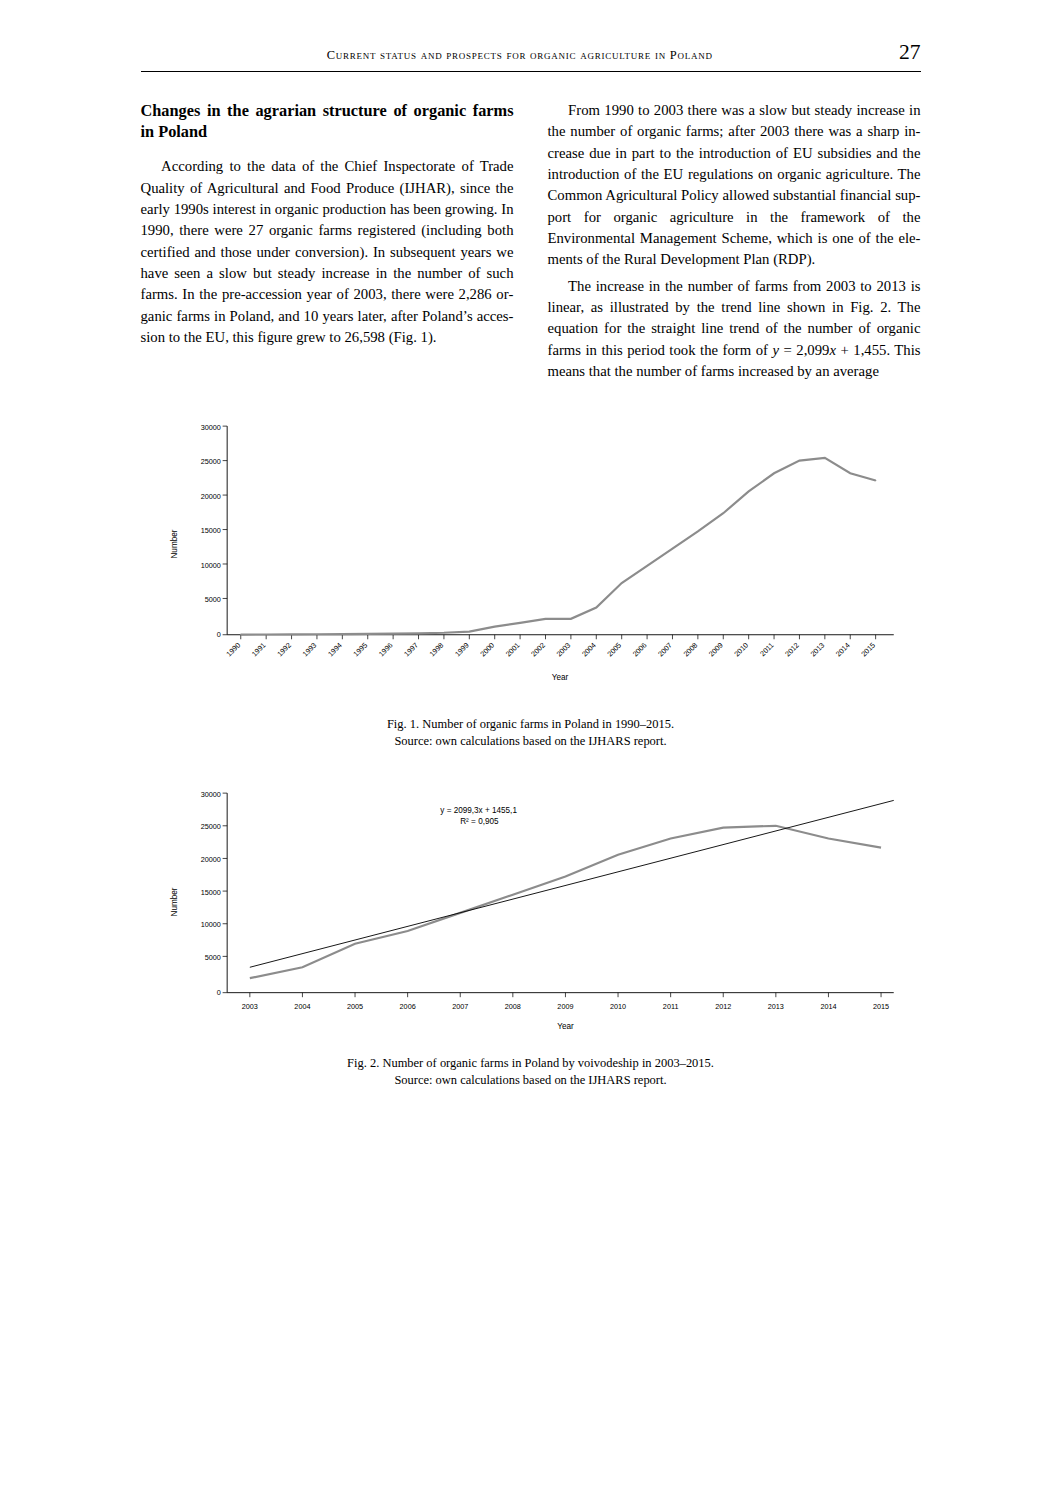Current status and prospects for organic agriculture in Poland 27
Changes in the agrarian structure of organic farms in Poland
According to the data of the Chief Inspectorate of Trade Quality of Agricultural and Food Produce (IJHAR), since the early 1990s interest in organic production has been growing. In 1990, there were 27 organic farms registered (including both certified and those under conversion). In subsequent years we have seen a slow but steady increase in the number of such farms. In the pre-accession year of 2003, there were 2,286 organic farms in Poland, and 10 years later, after Poland’s accession to the EU, this figure grew to 26,598 (Fig. 1).
From 1990 to 2003 there was a slow but steady increase in the number of organic farms; after 2003 there was a sharp increase due in part to the introduction of EU subsidies and the introduction of the EU regulations on organic agriculture. The Common Agricultural Policy allowed substantial financial support for organic agriculture in the framework of the Environmental Management Scheme, which is one of the elements of the Rural Development Plan (RDP).
The increase in the number of farms from 2003 to 2013 is linear, as illustrated by the trend line shown in Fig. 2. The equation for the straight line trend of the number of organic farms in this period took the form of y = 2,099x + 1,455. This means that the number of farms increased by an average
30000 25000 20000 15000 10000 5000 0 Number 1990 1991 1992 1993 1994 1995 1996 1997 1998 1999 2000 2001 2002 2003 2004 2005 2006 2007 2008 2009 2010 2011 2012 2013 2014 2015 Year
Fig. 1. Number of organic farms in Poland in 1990–2015. Source: own calculations based on the IJHARS report.
30000 25000 20000 15000 10000 5000 0 Number 2003 2004 2005 2006 2007 2008 2009 2010 2011 2012 2013 2014 2015 Year y = 2099,3x + 1455,1 R² = 0,905
Fig. 2. Number of organic farms in Poland by voivodeship in 2003–2015. Source: own calculations based on the IJHARS report.